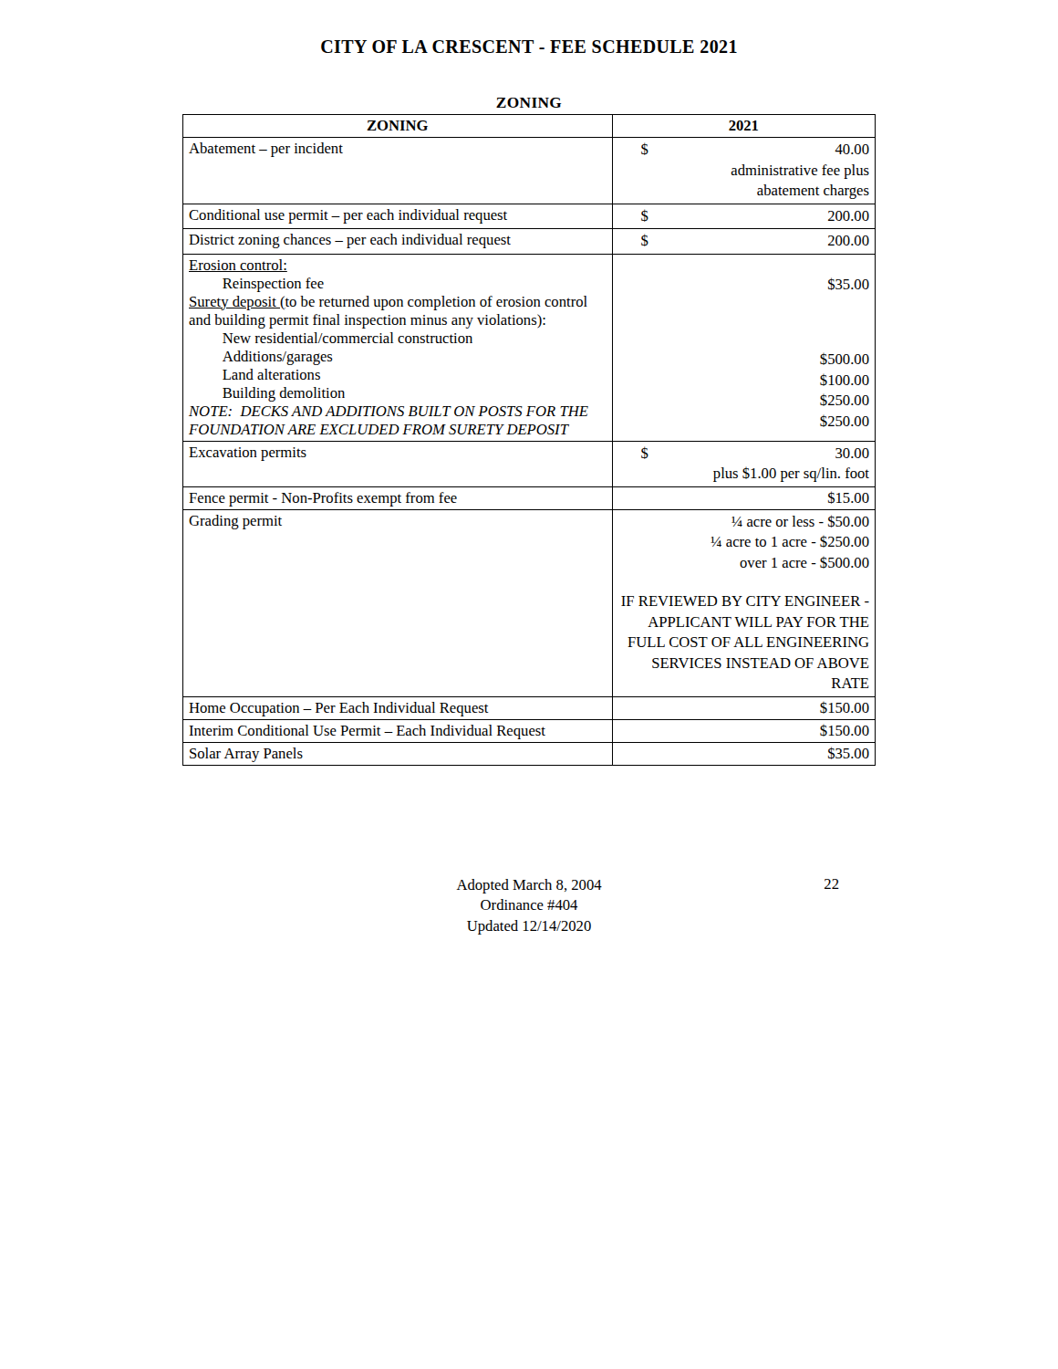CITY OF LA CRESCENT - FEE SCHEDULE 2021
ZONING
| ZONING | 2021 |
| --- | --- |
| Abatement – per incident | $ 40.00 administrative fee plus abatement charges |
| Conditional use permit – per each individual request | $ 200.00 |
| District zoning chances – per each individual request | $ 200.00 |
| Erosion control: Reinspection fee Surety deposit ( to be returned upon completion of erosion control and building permit final inspection minus any violations): New residential/commercial construction Additions/garages Land alterations Building demolition NOTE: DECKS AND ADDITIONS BUILT ON POSTS FOR THE FOUNDATION ARE EXCLUDED FROM SURETY DEPOSIT | $35.00 $500.00 $100.00 $250.00 $250.00 |
| Excavation permits | $ 30.00 plus $1.00 per sq/lin. foot |
| Fence permit - Non-Profits exempt from fee | $15.00 |
| Grading permit | ¼ acre or less - $50.00 ¼ acre to 1 acre - $250.00 over 1 acre - $500.00 IF REVIEWED BY CITY ENGINEER - APPLICANT WILL PAY FOR THE FULL COST OF ALL ENGINEERING SERVICES INSTEAD OF ABOVE RATE |
| Home Occupation – Per Each Individual Request | $150.00 |
| Interim Conditional Use Permit – Each Individual Request | $150.00 |
| Solar Array Panels | $35.00 |
Adopted March 8, 2004
Ordinance #404
Updated 12/14/2020
22